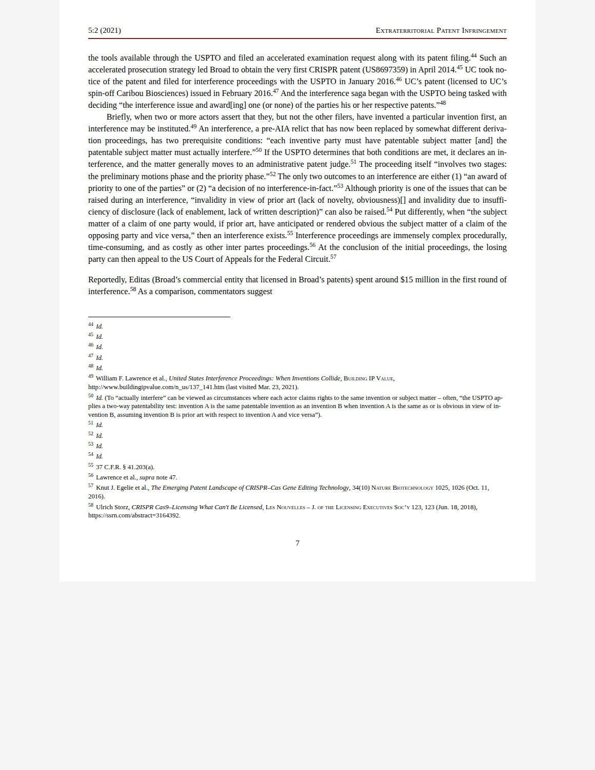5:2 (2021) Extraterritorial Patent Infringement
the tools available through the USPTO and filed an accelerated examination request along with its patent filing.44 Such an accelerated prosecution strategy led Broad to obtain the very first CRISPR patent (US8697359) in April 2014.45 UC took notice of the patent and filed for interference proceedings with the USPTO in January 2016.46 UC’s patent (licensed to UC’s spin-off Caribou Biosciences) issued in February 2016.47 And the interference saga began with the USPTO being tasked with deciding “the interference issue and award[ing] one (or none) of the parties his or her respective patents.”48
Briefly, when two or more actors assert that they, but not the other filers, have invented a particular invention first, an interference may be instituted.49 An interference, a pre-AIA relict that has now been replaced by somewhat different derivation proceedings, has two prerequisite conditions: “each inventive party must have patentable subject matter [and] the patentable subject matter must actually interfere.”50 If the USPTO determines that both conditions are met, it declares an interference, and the matter generally moves to an administrative patent judge.51 The proceeding itself “involves two stages: the preliminary motions phase and the priority phase.”52 The only two outcomes to an interference are either (1) “an award of priority to one of the parties” or (2) “a decision of no interference-in-fact.”53 Although priority is one of the issues that can be raised during an interference, “invalidity in view of prior art (lack of novelty, obviousness)[] and invalidity due to insufficiency of disclosure (lack of enablement, lack of written description)” can also be raised.54 Put differently, when “the subject matter of a claim of one party would, if prior art, have anticipated or rendered obvious the subject matter of a claim of the opposing party and vice versa,” then an interference exists.55 Interference proceedings are immensely complex procedurally, time-consuming, and as costly as other inter partes proceedings.56 At the conclusion of the initial proceedings, the losing party can then appeal to the US Court of Appeals for the Federal Circuit.57
Reportedly, Editas (Broad’s commercial entity that licensed in Broad’s patents) spent around $15 million in the first round of interference.58 As a comparison, commentators suggest
44 Id.
45 Id.
46 Id.
47 Id.
48 Id.
49 William F. Lawrence et al., United States Interference Proceedings: When Inventions Collide, Building IP Value, http://www.buildingipvalue.com/n_us/137_141.htm (last visited Mar. 23, 2021).
50 Id. (To “actually interfere” can be viewed as circumstances where each actor claims rights to the same invention or subject matter – often, “the USPTO applies a two-way patentability test: invention A is the same patentable invention as an invention B when invention A is the same as or is obvious in view of invention B, assuming invention B is prior art with respect to invention A and vice versa”).
51 Id.
52 Id.
53 Id.
54 Id.
55 37 C.F.R. § 41.203(a).
56 Lawrence et al., supra note 47.
57 Knut J. Egelie et al., The Emerging Patent Landscape of CRISPR–Cas Gene Editing Technology, 34(10) Nature Biotechnology 1025, 1026 (Oct. 11, 2016).
58 Ulrich Storz, CRISPR Cas9–Licensing What Can't Be Licensed, Les Nouvelles – J. of the Licensing Executives Soc’y 123, 123 (Jun. 18, 2018), https://ssrn.com/abstract=3164392.
7